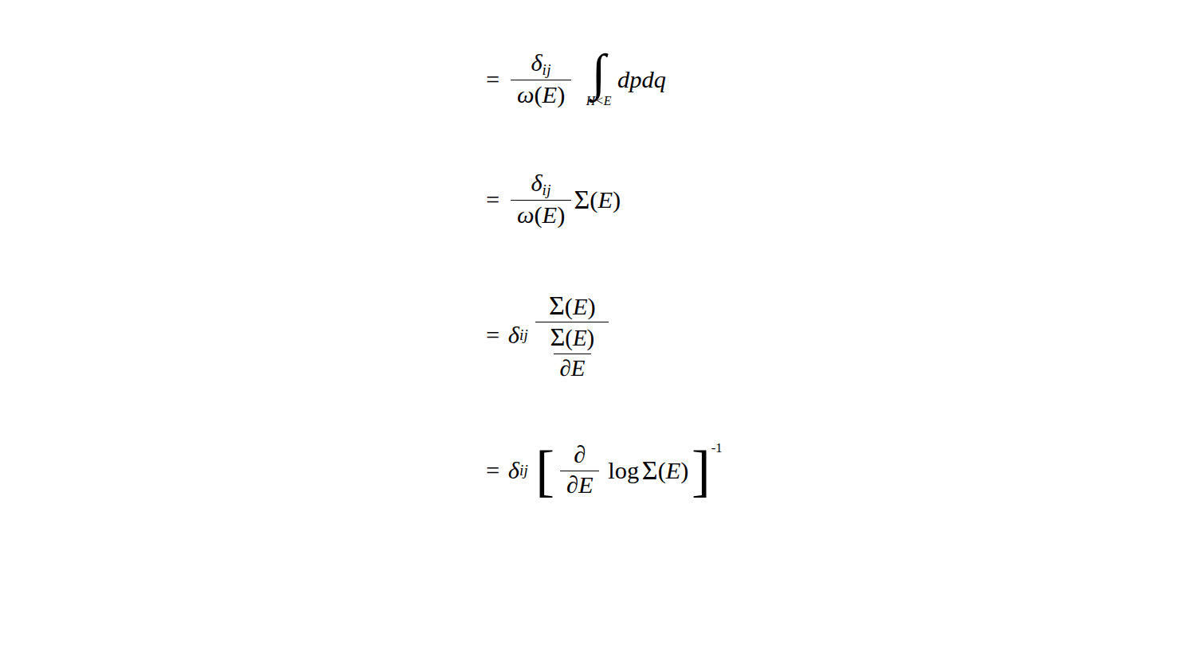= δij ω(E) ∫ H<E dpdq
= δij ω(E) Σ(E)
= δij Σ(E) Σ(E) ∂E
= δij [ ∂ ∂E log Σ(E) ] -1